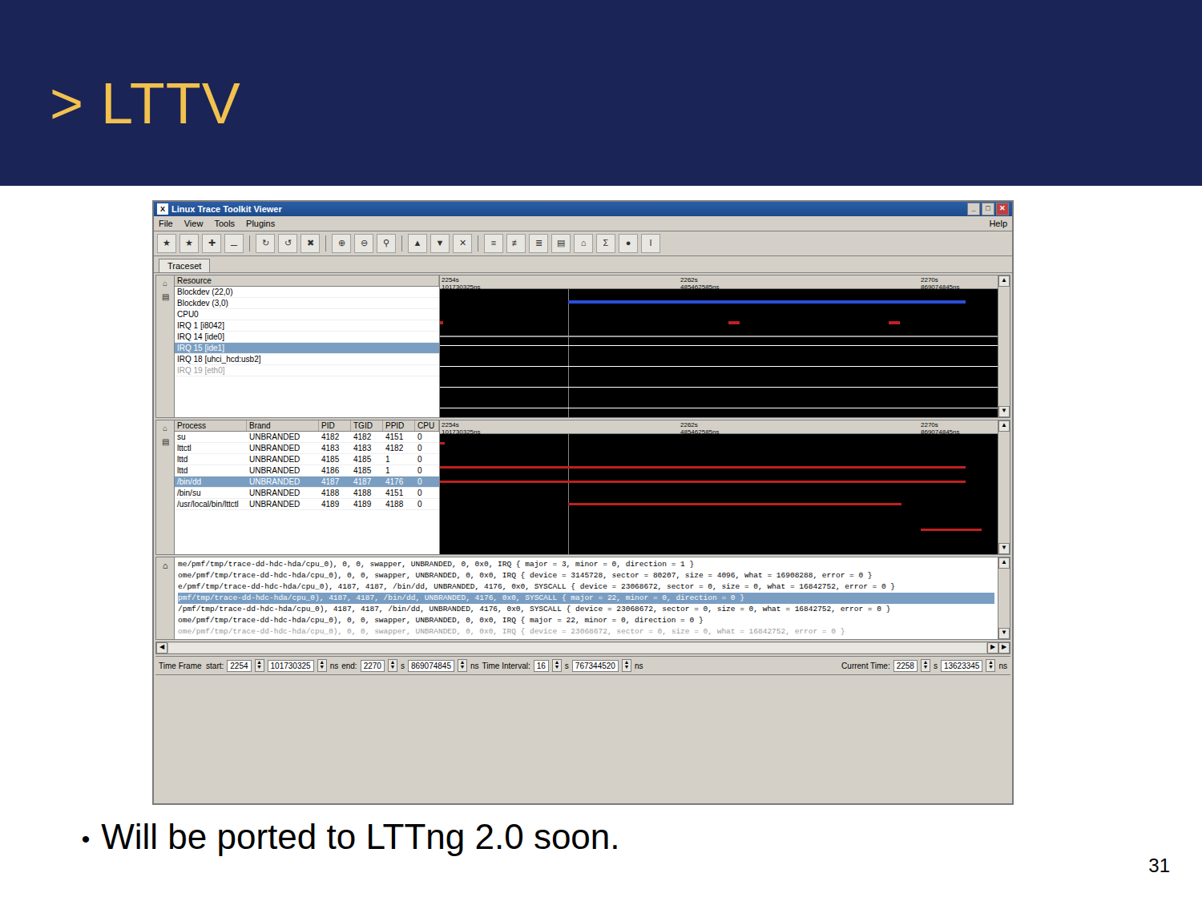> LTTV
X
Linux Trace Toolkit Viewer
_□✕
File View Tools Plugins Help
★
★
✚
⚊
↻
↺
✖
⊕
⊖
⚲
▲
▼
✕
≡
≢
≣
▤
⌂
Σ
●
I
Traceset
⌂
▤
Resource
Blockdev (22,0)
Blockdev (3,0)
CPU0
IRQ 1 [i8042]
IRQ 14 [ide0]
IRQ 15 [ide1]
IRQ 18 [uhci_hcd:usb2]
IRQ 19 [eth0]
2254s
101730325ns 2262s
485462585ns 2270s
869074845ns
▲
▼
⌂
▤
Process
Brand
PID
TGID
PPID
CPU
su
UNBRANDED
4182
4182
4151
0
lttctl
UNBRANDED
4183
4183
4182
0
lttd
UNBRANDED
4185
4185
1
0
lttd
UNBRANDED
4186
4185
1
0
/bin/dd
UNBRANDED
4187
4187
4176
0
/bin/su
UNBRANDED
4188
4188
4151
0
/usr/local/bin/lttctl
UNBRANDED
4189
4189
4188
0
2254s
101730325ns 2262s
485462585ns 2270s
869074845ns
▲
▼
⌂
me/pmf/tmp/trace-dd-hdc-hda/cpu_0), 0, 0, swapper, UNBRANDED, 0, 0x0, IRQ { major = 3, minor = 0, direction = 1 }
ome/pmf/tmp/trace-dd-hdc-hda/cpu_0), 0, 0, swapper, UNBRANDED, 0, 0x0, IRQ { device = 3145728, sector = 80207, size = 4096, what = 16908288, error = 0 }
e/pmf/tmp/trace-dd-hdc-hda/cpu_0), 4187, 4187, /bin/dd, UNBRANDED, 4176, 0x0, SYSCALL { device = 23068672, sector = 0, size = 0, what = 16842752, error = 0 }
pmf/tmp/trace-dd-hdc-hda/cpu_0), 4187, 4187, /bin/dd, UNBRANDED, 4176, 0x0, SYSCALL { major = 22, minor = 0, direction = 0 }
/pmf/tmp/trace-dd-hdc-hda/cpu_0), 4187, 4187, /bin/dd, UNBRANDED, 4176, 0x0, SYSCALL { device = 23068672, sector = 0, size = 0, what = 16842752, error = 0 }
ome/pmf/tmp/trace-dd-hdc-hda/cpu_0), 0, 0, swapper, UNBRANDED, 0, 0x0, IRQ { major = 22, minor = 0, direction = 0 }
ome/pmf/tmp/trace-dd-hdc-hda/cpu_0), 0, 0, swapper, UNBRANDED, 0, 0x0, IRQ { device = 23068672, sector = 0, size = 0, what = 16842752, error = 0 }
▲
▼
◀
▶
▶
Time Frame start: 2254 ▲
▼ 101730325 ▲
▼ ns end: 2270 ▲
▼ s 869074845 ▲
▼ ns Time Interval: 16 ▲
▼ s 767344520 ▲
▼ ns Current Time: 2258 ▲
▼ s 13623345 ▲
▼ ns
• Will be ported to LTTng 2.0 soon.
31